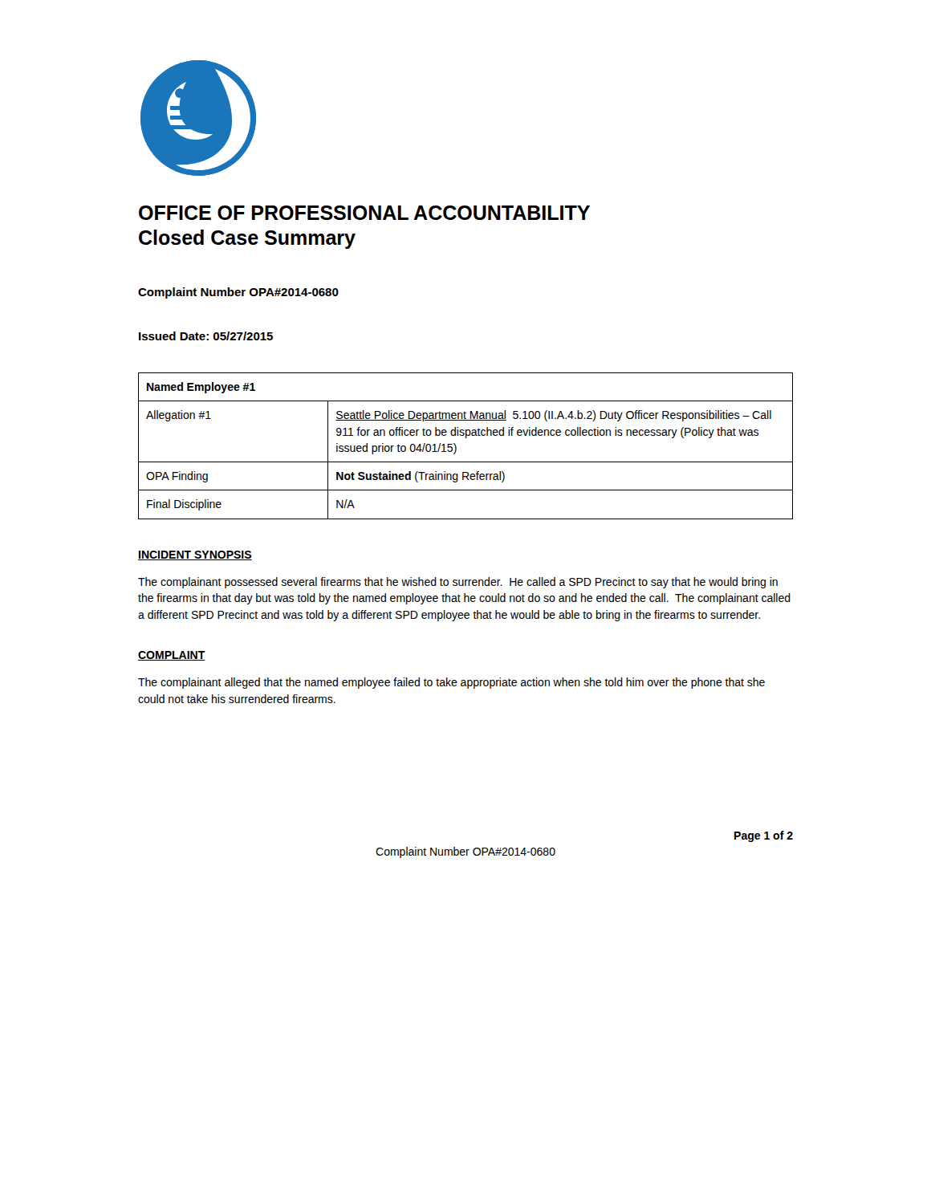OFFICE OF PROFESSIONAL ACCOUNTABILITY
Closed Case Summary
Complaint Number OPA#2014-0680
Issued Date: 05/27/2015
| Named Employee #1 |
| --- |
| Allegation #1 | Seattle Police Department Manual 5.100 (II.A.4.b.2) Duty Officer Responsibilities – Call 911 for an officer to be dispatched if evidence collection is necessary (Policy that was issued prior to 04/01/15) |
| OPA Finding | Not Sustained (Training Referral) |
| Final Discipline | N/A |
INCIDENT SYNOPSIS
The complainant possessed several firearms that he wished to surrender. He called a SPD Precinct to say that he would bring in the firearms in that day but was told by the named employee that he could not do so and he ended the call. The complainant called a different SPD Precinct and was told by a different SPD employee that he would be able to bring in the firearms to surrender.
COMPLAINT
The complainant alleged that the named employee failed to take appropriate action when she told him over the phone that she could not take his surrendered firearms.
Page 1 of 2
Complaint Number OPA#2014-0680